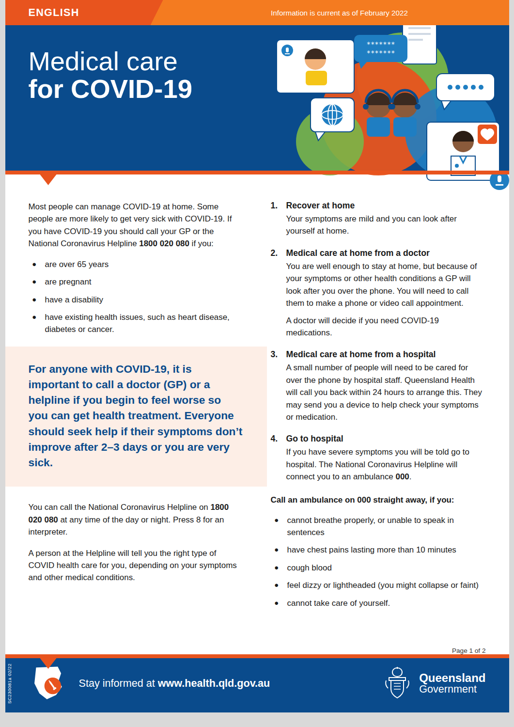ENGLISH
Information is current as of February 2022
Medical care for COVID-19
******* *******
Most people can manage COVID-19 at home. Some people are more likely to get very sick with COVID-19. If you have COVID-19 you should call your GP or the National Coronavirus Helpline 1800 020 080 if you:
are over 65 years
are pregnant
have a disability
have existing health issues, such as heart disease, diabetes or cancer.
For anyone with COVID-19, it is important to call a doctor (GP) or a helpline if you begin to feel worse so you can get health treatment. Everyone should seek help if their symptoms don’t improve after 2–3 days or you are very sick.
You can call the National Coronavirus Helpline on 1800 020 080 at any time of the day or night. Press 8 for an interpreter.
A person at the Helpline will tell you the right type of COVID health care for you, depending on your symptoms and other medical conditions.
1. Recover at home
Your symptoms are mild and you can look after yourself at home.
2. Medical care at home from a doctor
You are well enough to stay at home, but because of your symptoms or other health conditions a GP will look after you over the phone. You will need to call them to make a phone or video call appointment.
A doctor will decide if you need COVID-19 medications.
3. Medical care at home from a hospital
A small number of people will need to be cared for over the phone by hospital staff. Queensland Health will call you back within 24 hours to arrange this. They may send you a device to help check your symptoms or medication.
4. Go to hospital
If you have severe symptoms you will be told go to hospital. The National Coronavirus Helpline will connect you to an ambulance 000.
Call an ambulance on 000 straight away, if you:
cannot breathe properly, or unable to speak in sentences
have chest pains lasting more than 10 minutes
cough blood
feel dizzy or lightheaded (you might collapse or faint)
cannot take care of yourself.
Page 1 of 2
SC230081a 02/22
Stay informed at www.health.qld.gov.au
Queensland Government